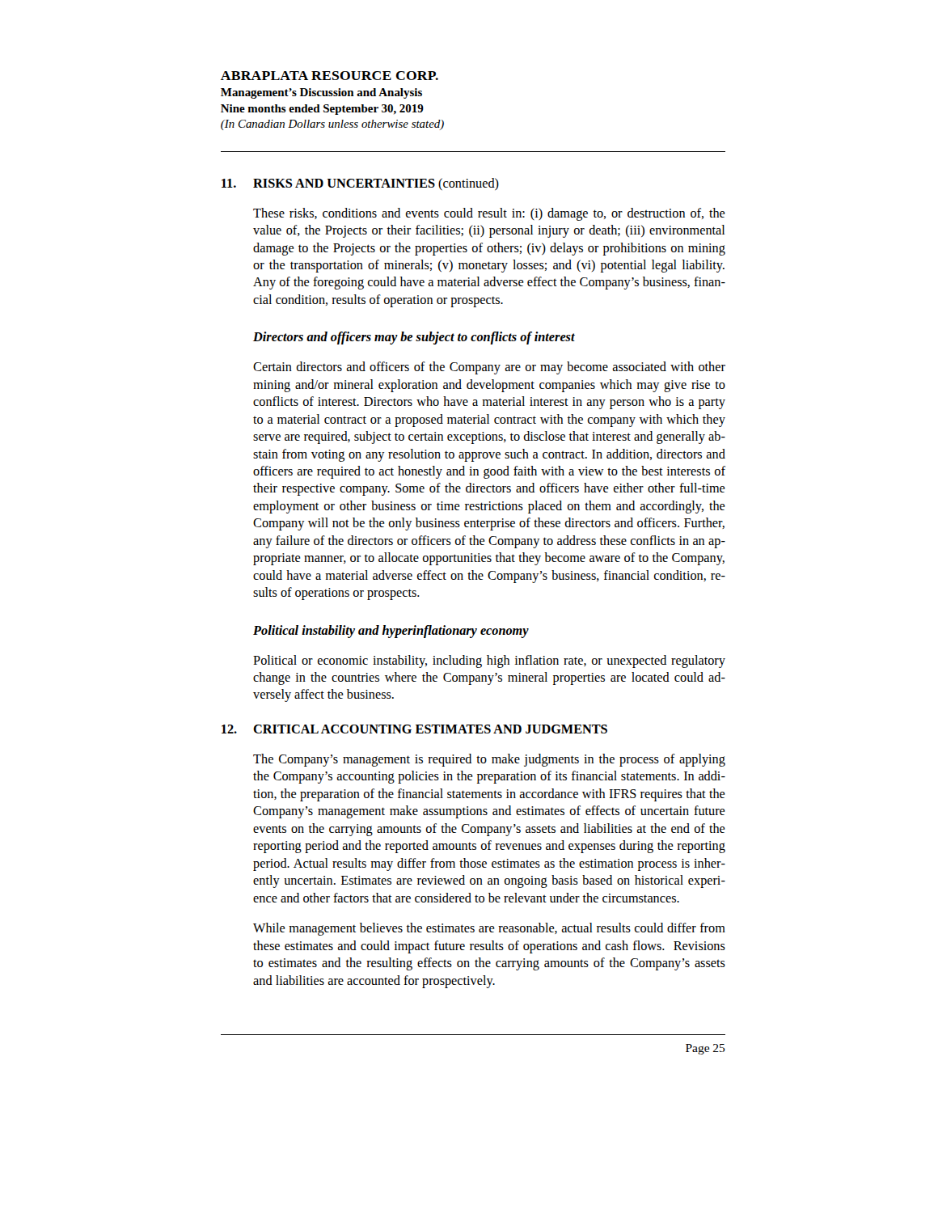ABRAPLATA RESOURCE CORP.
Management’s Discussion and Analysis
Nine months ended September 30, 2019
(In Canadian Dollars unless otherwise stated)
11. RISKS AND UNCERTAINTIES (continued)
These risks, conditions and events could result in: (i) damage to, or destruction of, the value of, the Projects or their facilities; (ii) personal injury or death; (iii) environmental damage to the Projects or the properties of others; (iv) delays or prohibitions on mining or the transportation of minerals; (v) monetary losses; and (vi) potential legal liability. Any of the foregoing could have a material adverse effect the Company’s business, financial condition, results of operation or prospects.
Directors and officers may be subject to conflicts of interest
Certain directors and officers of the Company are or may become associated with other mining and/or mineral exploration and development companies which may give rise to conflicts of interest. Directors who have a material interest in any person who is a party to a material contract or a proposed material contract with the company with which they serve are required, subject to certain exceptions, to disclose that interest and generally abstain from voting on any resolution to approve such a contract. In addition, directors and officers are required to act honestly and in good faith with a view to the best interests of their respective company. Some of the directors and officers have either other full-time employment or other business or time restrictions placed on them and accordingly, the Company will not be the only business enterprise of these directors and officers. Further, any failure of the directors or officers of the Company to address these conflicts in an appropriate manner, or to allocate opportunities that they become aware of to the Company, could have a material adverse effect on the Company’s business, financial condition, results of operations or prospects.
Political instability and hyperinflationary economy
Political or economic instability, including high inflation rate, or unexpected regulatory change in the countries where the Company’s mineral properties are located could adversely affect the business.
12. CRITICAL ACCOUNTING ESTIMATES AND JUDGMENTS
The Company’s management is required to make judgments in the process of applying the Company’s accounting policies in the preparation of its financial statements. In addition, the preparation of the financial statements in accordance with IFRS requires that the Company’s management make assumptions and estimates of effects of uncertain future events on the carrying amounts of the Company’s assets and liabilities at the end of the reporting period and the reported amounts of revenues and expenses during the reporting period. Actual results may differ from those estimates as the estimation process is inherently uncertain. Estimates are reviewed on an ongoing basis based on historical experience and other factors that are considered to be relevant under the circumstances.
While management believes the estimates are reasonable, actual results could differ from these estimates and could impact future results of operations and cash flows. Revisions to estimates and the resulting effects on the carrying amounts of the Company’s assets and liabilities are accounted for prospectively.
Page 25